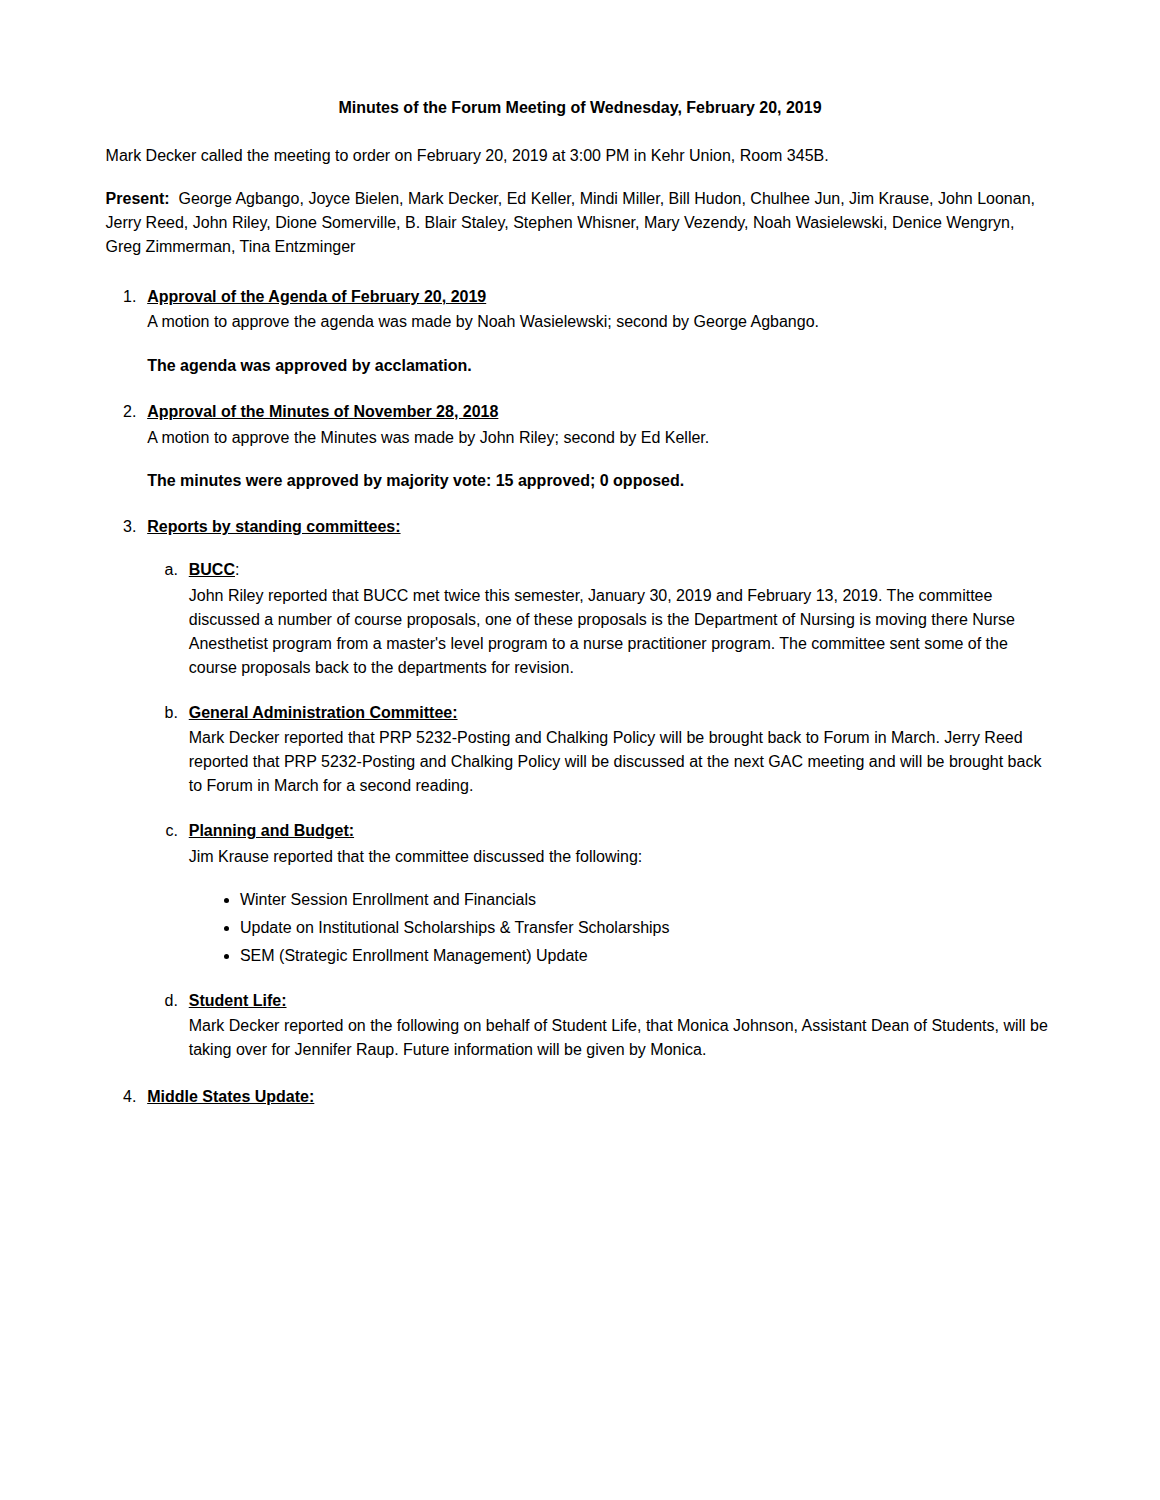Minutes of the Forum Meeting of Wednesday, February 20, 2019
Mark Decker called the meeting to order on February 20, 2019 at 3:00 PM in Kehr Union, Room 345B.
Present: George Agbango, Joyce Bielen, Mark Decker, Ed Keller, Mindi Miller, Bill Hudon, Chulhee Jun, Jim Krause, John Loonan, Jerry Reed, John Riley, Dione Somerville, B. Blair Staley, Stephen Whisner, Mary Vezendy, Noah Wasielewski, Denice Wengryn, Greg Zimmerman, Tina Entzminger
Approval of the Agenda of February 20, 2019
A motion to approve the agenda was made by Noah Wasielewski; second by George Agbango.
The agenda was approved by acclamation.
Approval of the Minutes of November 28, 2018
A motion to approve the Minutes was made by John Riley; second by Ed Keller.
The minutes were approved by majority vote: 15 approved; 0 opposed.
Reports by standing committees:
BUCC:
John Riley reported that BUCC met twice this semester, January 30, 2019 and February 13, 2019. The committee discussed a number of course proposals, one of these proposals is the Department of Nursing is moving there Nurse Anesthetist program from a master's level program to a nurse practitioner program. The committee sent some of the course proposals back to the departments for revision.
General Administration Committee:
Mark Decker reported that PRP 5232-Posting and Chalking Policy will be brought back to Forum in March. Jerry Reed reported that PRP 5232-Posting and Chalking Policy will be discussed at the next GAC meeting and will be brought back to Forum in March for a second reading.
Planning and Budget:
Jim Krause reported that the committee discussed the following:
Winter Session Enrollment and Financials
Update on Institutional Scholarships & Transfer Scholarships
SEM (Strategic Enrollment Management) Update
Student Life:
Mark Decker reported on the following on behalf of Student Life, that Monica Johnson, Assistant Dean of Students, will be taking over for Jennifer Raup. Future information will be given by Monica.
Middle States Update: